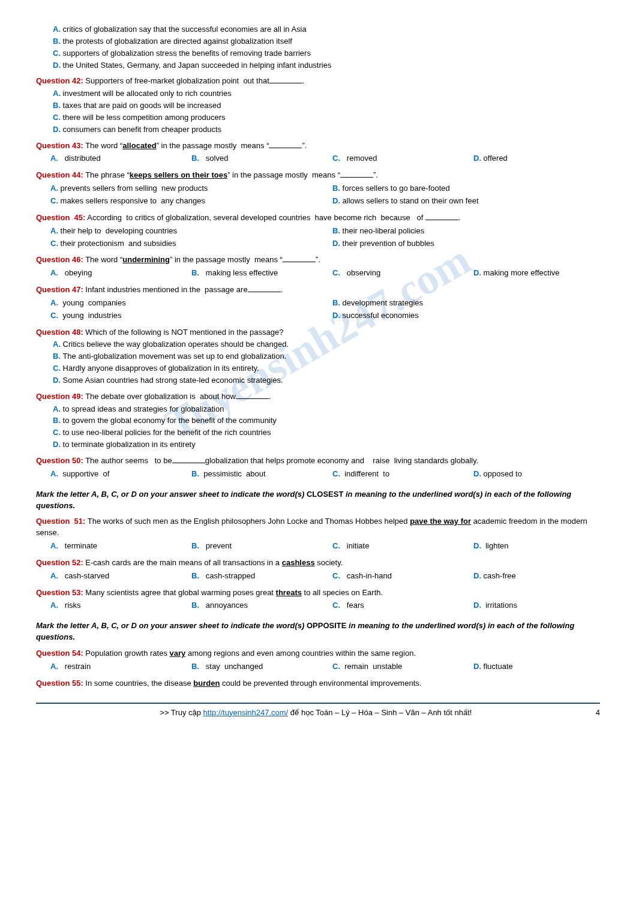Tuyensinh247.com
A. critics of globalization say that the successful economies are all in Asia
B. the protests of globalization are directed against globalization itself
C. supporters of globalization stress the benefits of removing trade barriers
D. the United States, Germany, and Japan succeeded in helping infant industries
Question 42: Supporters of free-market globalization point out that .
A. investment will be allocated only to rich countries
B. taxes that are paid on goods will be increased
C. there will be less competition among producers
D. consumers can benefit from cheaper products
Question 43: The word “allocated” in the passage mostly means “ ”.
| A. distributed | B. solved | C. removed | D. offered |
Question 44: The phrase “keeps sellers on their toes” in the passage mostly means “ ”.
| A. prevents sellers from selling new products | B. forces sellers to go bare-footed |
| C. makes sellers responsive to any changes | D. allows sellers to stand on their own feet |
Question 45: According to critics of globalization, several developed countries have become rich because of .
| A. their help to developing countries | B. their neo-liberal policies |
| C. their protectionism and subsidies | D. their prevention of bubbles |
Question 46: The word “undermining” in the passage mostly means “ ”.
| A. obeying | B. making less effective | C. observing | D. making more effective |
Question 47: Infant industries mentioned in the passage are .
| A. young companies | B. development strategies |
| C. young industries | D. successful economies |
Question 48: Which of the following is NOT mentioned in the passage?
A. Critics believe the way globalization operates should be changed.
B. The anti-globalization movement was set up to end globalization.
C. Hardly anyone disapproves of globalization in its entirety.
D. Some Asian countries had strong state-led economic strategies.
Question 49: The debate over globalization is about how .
A. to spread ideas and strategies for globalization
B. to govern the global economy for the benefit of the community
C. to use neo-liberal policies for the benefit of the rich countries
D. to terminate globalization in its entirety
Question 50: The author seems to be globalization that helps promote economy and raise living standards globally.
| A. supportive of | B. pessimistic about | C. indifferent to | D. opposed to |
Mark the letter A, B, C, or D on your answer sheet to indicate the word(s) CLOSEST in meaning to the underlined word(s) in each of the following questions.
Question 51: The works of such men as the English philosophers John Locke and Thomas Hobbes helped pave the way for academic freedom in the modern sense.
| A. terminate | B. prevent | C. initiate | D. lighten |
Question 52: E-cash cards are the main means of all transactions in a cashless society.
| A. cash-starved | B. cash-strapped | C. cash-in-hand | D. cash-free |
Question 53: Many scientists agree that global warming poses great threats to all species on Earth.
| A. risks | B. annoyances | C. fears | D. irritations |
Mark the letter A, B, C, or D on your answer sheet to indicate the word(s) OPPOSITE in meaning to the underlined word(s) in each of the following questions.
Question 54: Population growth rates vary among regions and even among countries within the same region.
| A. restrain | B. stay unchanged | C. remain unstable | D. fluctuate |
Question 55: In some countries, the disease burden could be prevented through environmental improvements.
4 >> Truy cập http://tuyensinh247.com/ để học Toán – Lý – Hóa – Sinh – Văn – Anh tốt nhất!